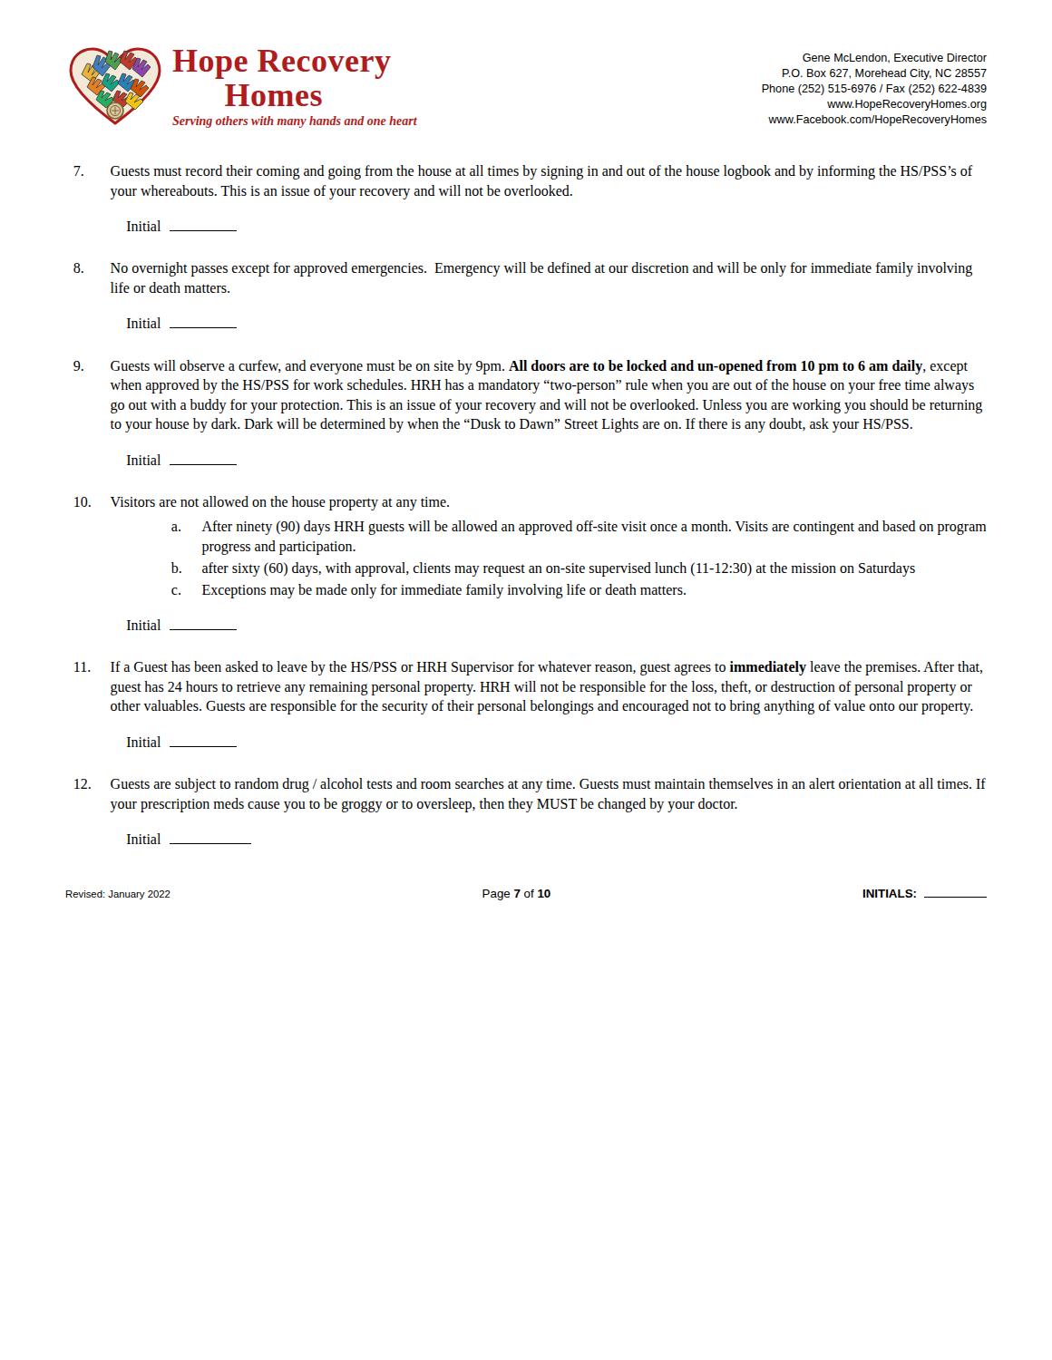Hope Recovery
Homes
Serving others with many hands and one heart
Gene McLendon, Executive Director
P.O. Box 627, Morehead City, NC 28557
Phone (252) 515-6976 / Fax (252) 622-4839
www.HopeRecoveryHomes.org
www.Facebook.com/HopeRecoveryHomes
Guests must record their coming and going from the house at all times by signing in and out of the house logbook and by informing the HS/PSS’s of your whereabouts. This is an issue of your recovery and will not be overlooked.
Initial
No overnight passes except for approved emergencies. Emergency will be defined at our discretion and will be only for immediate family involving life or death matters.
Initial
Guests will observe a curfew, and everyone must be on site by 9pm. All doors are to be locked and un-opened from 10 pm to 6 am daily, except when approved by the HS/PSS for work schedules. HRH has a mandatory “two-person” rule when you are out of the house on your free time always go out with a buddy for your protection. This is an issue of your recovery and will not be overlooked. Unless you are working you should be returning to your house by dark. Dark will be determined by when the “Dusk to Dawn” Street Lights are on. If there is any doubt, ask your HS/PSS.
Initial
Visitors are not allowed on the house property at any time.
After ninety (90) days HRH guests will be allowed an approved off-site visit once a month. Visits are contingent and based on program progress and participation.
after sixty (60) days, with approval, clients may request an on-site supervised lunch (11-12:30) at the mission on Saturdays
Exceptions may be made only for immediate family involving life or death matters.
Initial
If a Guest has been asked to leave by the HS/PSS or HRH Supervisor for whatever reason, guest agrees to immediately leave the premises. After that, guest has 24 hours to retrieve any remaining personal property. HRH will not be responsible for the loss, theft, or destruction of personal property or other valuables. Guests are responsible for the security of their personal belongings and encouraged not to bring anything of value onto our property.
Initial
Guests are subject to random drug / alcohol tests and room searches at any time. Guests must maintain themselves in an alert orientation at all times. If your prescription meds cause you to be groggy or to oversleep, then they MUST be changed by your doctor.
Initial
Revised: January 2022
Page 7 of 10
INITIALS: